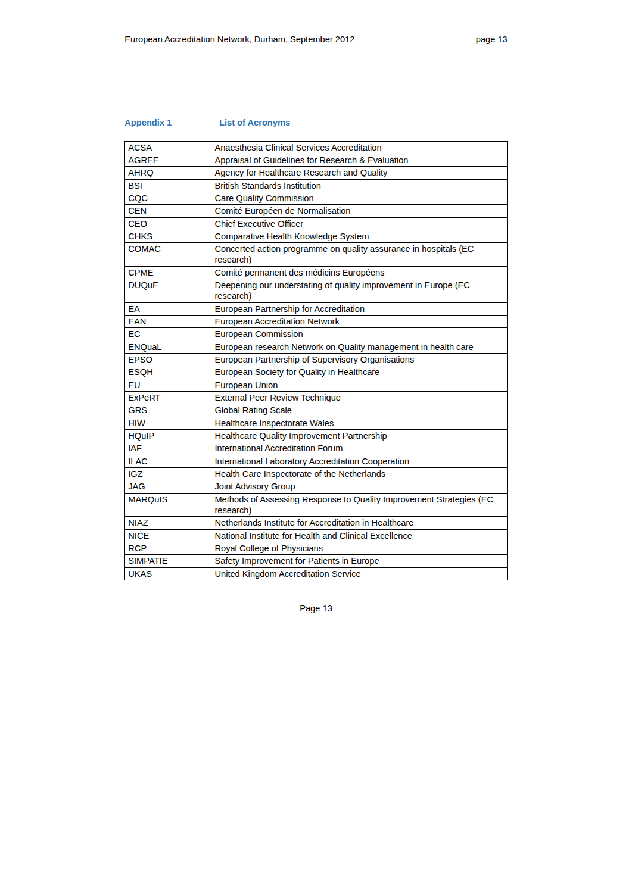European Accreditation Network, Durham, September 2012 page 13
Appendix 1 List of Acronyms
| ACSA | Anaesthesia Clinical Services Accreditation |
| AGREE | Appraisal of Guidelines for Research & Evaluation |
| AHRQ | Agency for Healthcare Research and Quality |
| BSI | British Standards Institution |
| CQC | Care Quality Commission |
| CEN | Comité Européen de Normalisation |
| CEO | Chief Executive Officer |
| CHKS | Comparative Health Knowledge System |
| COMAC | Concerted action programme on quality assurance in hospitals (EC research) |
| CPME | Comité permanent des médicins Européens |
| DUQuE | Deepening our understating of quality improvement in Europe (EC research) |
| EA | European Partnership for Accreditation |
| EAN | European Accreditation Network |
| EC | European Commission |
| ENQuaL | European research Network on Quality management in health care |
| EPSO | European Partnership of Supervisory Organisations |
| ESQH | European Society for Quality in Healthcare |
| EU | European Union |
| ExPeRT | External Peer Review Technique |
| GRS | Global Rating Scale |
| HIW | Healthcare Inspectorate Wales |
| HQuIP | Healthcare Quality Improvement Partnership |
| IAF | International Accreditation Forum |
| ILAC | International Laboratory Accreditation Cooperation |
| IGZ | Health Care Inspectorate of the Netherlands |
| JAG | Joint Advisory Group |
| MARQuIS | Methods of Assessing Response to Quality Improvement Strategies (EC research) |
| NIAZ | Netherlands Institute for Accreditation in Healthcare |
| NICE | National Institute for Health and Clinical Excellence |
| RCP | Royal College of Physicians |
| SIMPATIE | Safety Improvement for Patients in Europe |
| UKAS | United Kingdom Accreditation Service |
Page 13